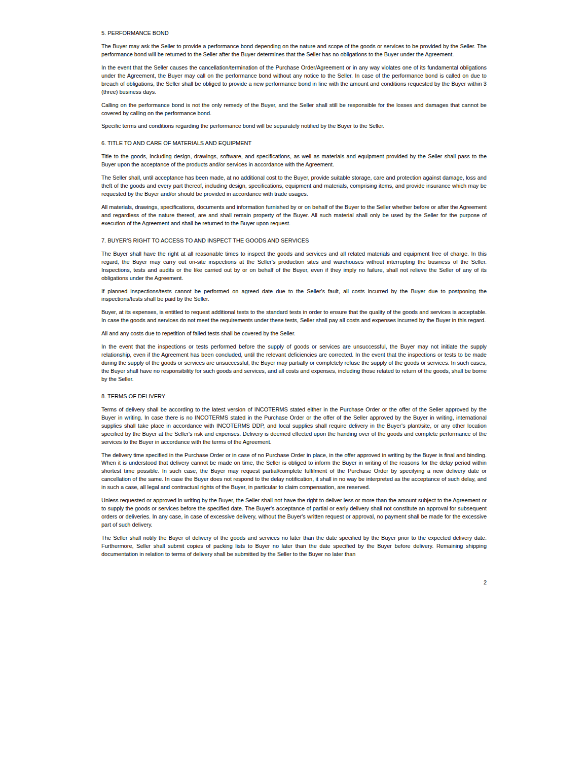5. PERFORMANCE BOND
The Buyer may ask the Seller to provide a performance bond depending on the nature and scope of the goods or services to be provided by the Seller. The performance bond will be returned to the Seller after the Buyer determines that the Seller has no obligations to the Buyer under the Agreement.
In the event that the Seller causes the cancellation/termination of the Purchase Order/Agreement or in any way violates one of its fundamental obligations under the Agreement, the Buyer may call on the performance bond without any notice to the Seller. In case of the performance bond is called on due to breach of obligations, the Seller shall be obliged to provide a new performance bond in line with the amount and conditions requested by the Buyer within 3 (three) business days.
Calling on the performance bond is not the only remedy of the Buyer, and the Seller shall still be responsible for the losses and damages that cannot be covered by calling on the performance bond.
Specific terms and conditions regarding the performance bond will be separately notified by the Buyer to the Seller.
6. TITLE TO AND CARE OF MATERIALS AND EQUIPMENT
Title to the goods, including design, drawings, software, and specifications, as well as materials and equipment provided by the Seller shall pass to the Buyer upon the acceptance of the products and/or services in accordance with the Agreement.
The Seller shall, until acceptance has been made, at no additional cost to the Buyer, provide suitable storage, care and protection against damage, loss and theft of the goods and every part thereof, including design, specifications, equipment and materials, comprising items, and provide insurance which may be requested by the Buyer and/or should be provided in accordance with trade usages.
All materials, drawings, specifications, documents and information furnished by or on behalf of the Buyer to the Seller whether before or after the Agreement and regardless of the nature thereof, are and shall remain property of the Buyer. All such material shall only be used by the Seller for the purpose of execution of the Agreement and shall be returned to the Buyer upon request.
7. BUYER'S RIGHT TO ACCESS TO AND INSPECT THE GOODS AND SERVICES
The Buyer shall have the right at all reasonable times to inspect the goods and services and all related materials and equipment free of charge. In this regard, the Buyer may carry out on-site inspections at the Seller's production sites and warehouses without interrupting the business of the Seller. Inspections, tests and audits or the like carried out by or on behalf of the Buyer, even if they imply no failure, shall not relieve the Seller of any of its obligations under the Agreement.
If planned inspections/tests cannot be performed on agreed date due to the Seller's fault, all costs incurred by the Buyer due to postponing the inspections/tests shall be paid by the Seller.
Buyer, at its expenses, is entitled to request additional tests to the standard tests in order to ensure that the quality of the goods and services is acceptable. In case the goods and services do not meet the requirements under these tests, Seller shall pay all costs and expenses incurred by the Buyer in this regard.
All and any costs due to repetition of failed tests shall be covered by the Seller.
In the event that the inspections or tests performed before the supply of goods or services are unsuccessful, the Buyer may not initiate the supply relationship, even if the Agreement has been concluded, until the relevant deficiencies are corrected. In the event that the inspections or tests to be made during the supply of the goods or services are unsuccessful, the Buyer may partially or completely refuse the supply of the goods or services. In such cases, the Buyer shall have no responsibility for such goods and services, and all costs and expenses, including those related to return of the goods, shall be borne by the Seller.
8. TERMS OF DELIVERY
Terms of delivery shall be according to the latest version of INCOTERMS stated either in the Purchase Order or the offer of the Seller approved by the Buyer in writing. In case there is no INCOTERMS stated in the Purchase Order or the offer of the Seller approved by the Buyer in writing, international supplies shall take place in accordance with INCOTERMS DDP, and local supplies shall require delivery in the Buyer's plant/site, or any other location specified by the Buyer at the Seller's risk and expenses. Delivery is deemed effected upon the handing over of the goods and complete performance of the services to the Buyer in accordance with the terms of the Agreement.
The delivery time specified in the Purchase Order or in case of no Purchase Order in place, in the offer approved in writing by the Buyer is final and binding. When it is understood that delivery cannot be made on time, the Seller is obliged to inform the Buyer in writing of the reasons for the delay period within shortest time possible. In such case, the Buyer may request partial/complete fulfilment of the Purchase Order by specifying a new delivery date or cancellation of the same. In case the Buyer does not respond to the delay notification, it shall in no way be interpreted as the acceptance of such delay, and in such a case, all legal and contractual rights of the Buyer, in particular to claim compensation, are reserved.
Unless requested or approved in writing by the Buyer, the Seller shall not have the right to deliver less or more than the amount subject to the Agreement or to supply the goods or services before the specified date. The Buyer's acceptance of partial or early delivery shall not constitute an approval for subsequent orders or deliveries. In any case, in case of excessive delivery, without the Buyer's written request or approval, no payment shall be made for the excessive part of such delivery.
The Seller shall notify the Buyer of delivery of the goods and services no later than the date specified by the Buyer prior to the expected delivery date. Furthermore, Seller shall submit copies of packing lists to Buyer no later than the date specified by the Buyer before delivery. Remaining shipping documentation in relation to terms of delivery shall be submitted by the Seller to the Buyer no later than
2